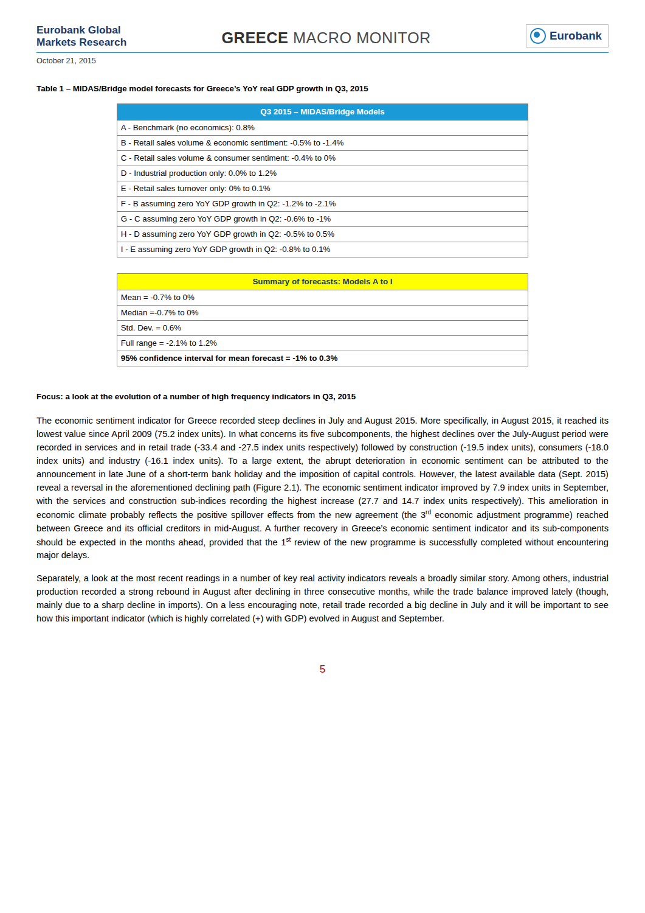Eurobank GlobalMarkets Research
GREECE MACRO MONITOR
Eurobank
October 21, 2015
Table 1 – MIDAS/Bridge model forecasts for Greece’s YoY real GDP growth in Q3, 2015
| Q3 2015 – MIDAS/Bridge Models |
| --- |
| A - Benchmark (no economics): 0.8% |
| B - Retail sales volume & economic sentiment: -0.5% to -1.4% |
| C - Retail sales volume & consumer sentiment: -0.4% to 0% |
| D - Industrial production only: 0.0% to 1.2% |
| E - Retail sales turnover only: 0% to 0.1% |
| F - B assuming zero YoY GDP growth in Q2: -1.2% to -2.1% |
| G - C assuming zero YoY GDP growth in Q2: -0.6% to -1% |
| H - D assuming zero YoY GDP growth in Q2: -0.5% to 0.5% |
| I - E assuming zero YoY GDP growth in Q2: -0.8% to 0.1% |
| Summary of forecasts: Models A to I |
| --- |
| Mean = -0.7% to 0% |
| Median =-0.7% to 0% |
| Std. Dev. = 0.6% |
| Full range = -2.1% to 1.2% |
| 95% confidence interval for mean forecast = -1% to 0.3% |
Focus: a look at the evolution of a number of high frequency indicators in Q3, 2015
The economic sentiment indicator for Greece recorded steep declines in July and August 2015. More specifically, in August 2015, it reached its lowest value since April 2009 (75.2 index units). In what concerns its five subcomponents, the highest declines over the July-August period were recorded in services and in retail trade (-33.4 and -27.5 index units respectively) followed by construction (-19.5 index units), consumers (-18.0 index units) and industry (-16.1 index units). To a large extent, the abrupt deterioration in economic sentiment can be attributed to the announcement in late June of a short-term bank holiday and the imposition of capital controls. However, the latest available data (Sept. 2015) reveal a reversal in the aforementioned declining path (Figure 2.1). The economic sentiment indicator improved by 7.9 index units in September, with the services and construction sub-indices recording the highest increase (27.7 and 14.7 index units respectively). This amelioration in economic climate probably reflects the positive spillover effects from the new agreement (the 3rd economic adjustment programme) reached between Greece and its official creditors in mid-August. A further recovery in Greece’s economic sentiment indicator and its sub-components should be expected in the months ahead, provided that the 1st review of the new programme is successfully completed without encountering major delays.
Separately, a look at the most recent readings in a number of key real activity indicators reveals a broadly similar story. Among others, industrial production recorded a strong rebound in August after declining in three consecutive months, while the trade balance improved lately (though, mainly due to a sharp decline in imports). On a less encouraging note, retail trade recorded a big decline in July and it will be important to see how this important indicator (which is highly correlated (+) with GDP) evolved in August and September.
5